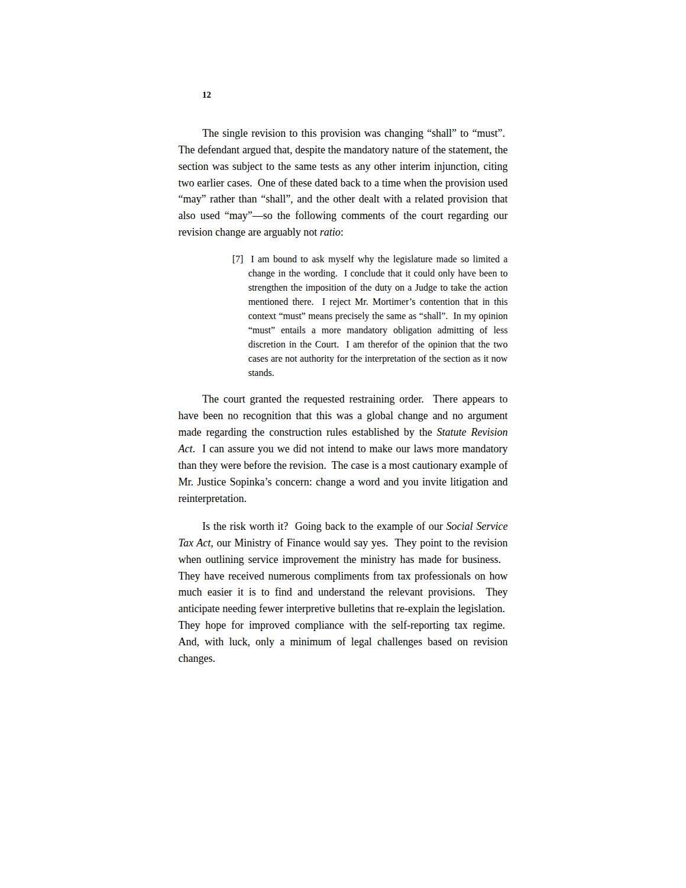12
The single revision to this provision was changing “shall” to “must”. The defendant argued that, despite the mandatory nature of the statement, the section was subject to the same tests as any other interim injunction, citing two earlier cases. One of these dated back to a time when the provision used “may” rather than “shall”, and the other dealt with a related provision that also used “may”—so the following comments of the court regarding our revision change are arguably not ratio:
[7] I am bound to ask myself why the legislature made so limited a change in the wording. I conclude that it could only have been to strengthen the imposition of the duty on a Judge to take the action mentioned there. I reject Mr. Mortimer’s contention that in this context “must” means precisely the same as “shall”. In my opinion “must” entails a more mandatory obligation admitting of less discretion in the Court. I am therefor of the opinion that the two cases are not authority for the interpretation of the section as it now stands.
The court granted the requested restraining order. There appears to have been no recognition that this was a global change and no argument made regarding the construction rules established by the Statute Revision Act. I can assure you we did not intend to make our laws more mandatory than they were before the revision. The case is a most cautionary example of Mr. Justice Sopinka’s concern: change a word and you invite litigation and reinterpretation.
Is the risk worth it? Going back to the example of our Social Service Tax Act, our Ministry of Finance would say yes. They point to the revision when outlining service improvement the ministry has made for business. They have received numerous compliments from tax professionals on how much easier it is to find and understand the relevant provisions. They anticipate needing fewer interpretive bulletins that re-explain the legislation. They hope for improved compliance with the self-reporting tax regime. And, with luck, only a minimum of legal challenges based on revision changes.